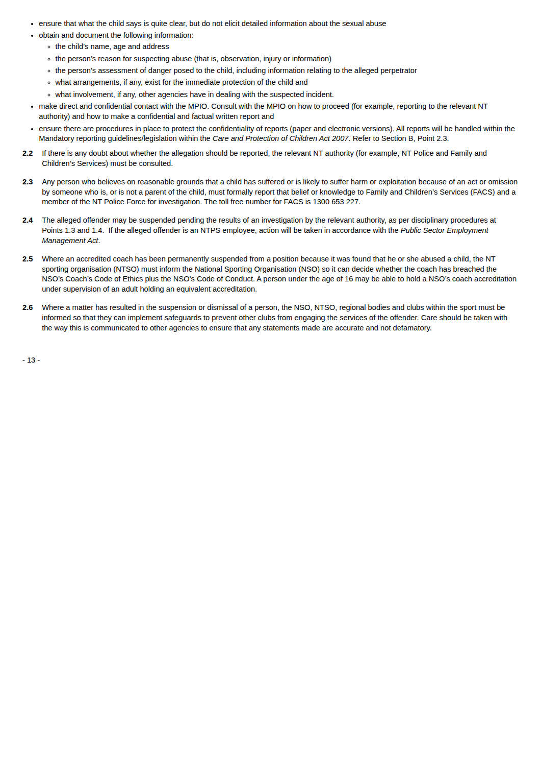ensure that what the child says is quite clear, but do not elicit detailed information about the sexual abuse
obtain and document the following information:
the child’s name, age and address
the person’s reason for suspecting abuse (that is, observation, injury or information)
the person’s assessment of danger posed to the child, including information relating to the alleged perpetrator
what arrangements, if any, exist for the immediate protection of the child and
what involvement, if any, other agencies have in dealing with the suspected incident.
make direct and confidential contact with the MPIO. Consult with the MPIO on how to proceed (for example, reporting to the relevant NT authority) and how to make a confidential and factual written report and
ensure there are procedures in place to protect the confidentiality of reports (paper and electronic versions). All reports will be handled within the Mandatory reporting guidelines/legislation within the Care and Protection of Children Act 2007. Refer to Section B, Point 2.3.
2.2
If there is any doubt about whether the allegation should be reported, the relevant NT authority (for example, NT Police and Family and Children’s Services) must be consulted.
2.3
Any person who believes on reasonable grounds that a child has suffered or is likely to suffer harm or exploitation because of an act or omission by someone who is, or is not a parent of the child, must formally report that belief or knowledge to Family and Children’s Services (FACS) and a member of the NT Police Force for investigation. The toll free number for FACS is 1300 653 227.
2.4
The alleged offender may be suspended pending the results of an investigation by the relevant authority, as per disciplinary procedures at Points 1.3 and 1.4. If the alleged offender is an NTPS employee, action will be taken in accordance with the Public Sector Employment Management Act.
2.5
Where an accredited coach has been permanently suspended from a position because it was found that he or she abused a child, the NT sporting organisation (NTSO) must inform the National Sporting Organisation (NSO) so it can decide whether the coach has breached the NSO’s Coach’s Code of Ethics plus the NSO’s Code of Conduct. A person under the age of 16 may be able to hold a NSO’s coach accreditation under supervision of an adult holding an equivalent accreditation.
2.6
Where a matter has resulted in the suspension or dismissal of a person, the NSO, NTSO, regional bodies and clubs within the sport must be informed so that they can implement safeguards to prevent other clubs from engaging the services of the offender. Care should be taken with the way this is communicated to other agencies to ensure that any statements made are accurate and not defamatory.
- 13 -